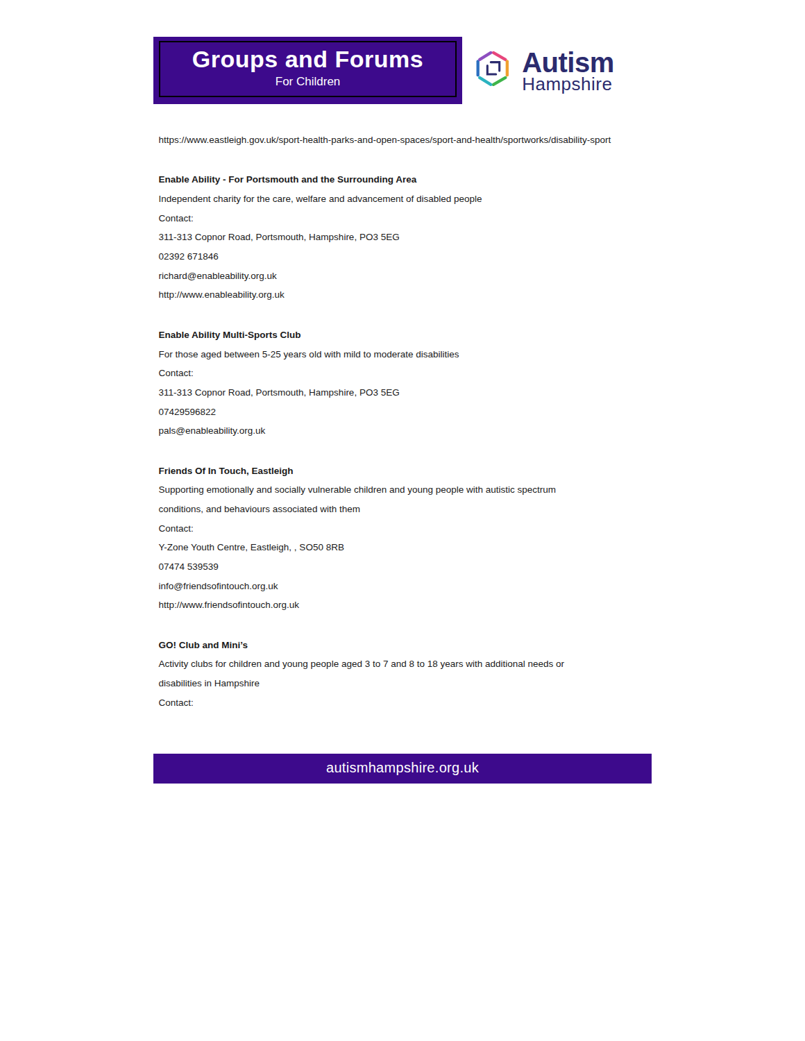Groups and Forums
For Children
Autism
Hampshire
https://www.eastleigh.gov.uk/sport-health-parks-and-open-spaces/sport-and-health/sportworks/disability-sport
Enable Ability - For Portsmouth and the Surrounding Area
Independent charity for the care, welfare and advancement of disabled people
Contact:
311-313 Copnor Road, Portsmouth, Hampshire, PO3 5EG
02392 671846
richard@enableability.org.uk
http://www.enableability.org.uk
Enable Ability Multi-Sports Club
For those aged between 5-25 years old with mild to moderate disabilities
Contact:
311-313 Copnor Road, Portsmouth, Hampshire, PO3 5EG
07429596822
pals@enableability.org.uk
Friends Of In Touch, Eastleigh
Supporting emotionally and socially vulnerable children and young people with autistic spectrum
conditions, and behaviours associated with them
Contact:
Y-Zone Youth Centre, Eastleigh, , SO50 8RB
07474 539539
info@friendsofintouch.org.uk
http://www.friendsofintouch.org.uk
GO! Club and Mini’s
Activity clubs for children and young people aged 3 to 7 and 8 to 18 years with additional needs or
disabilities in Hampshire
Contact:
autismhampshire.org.uk